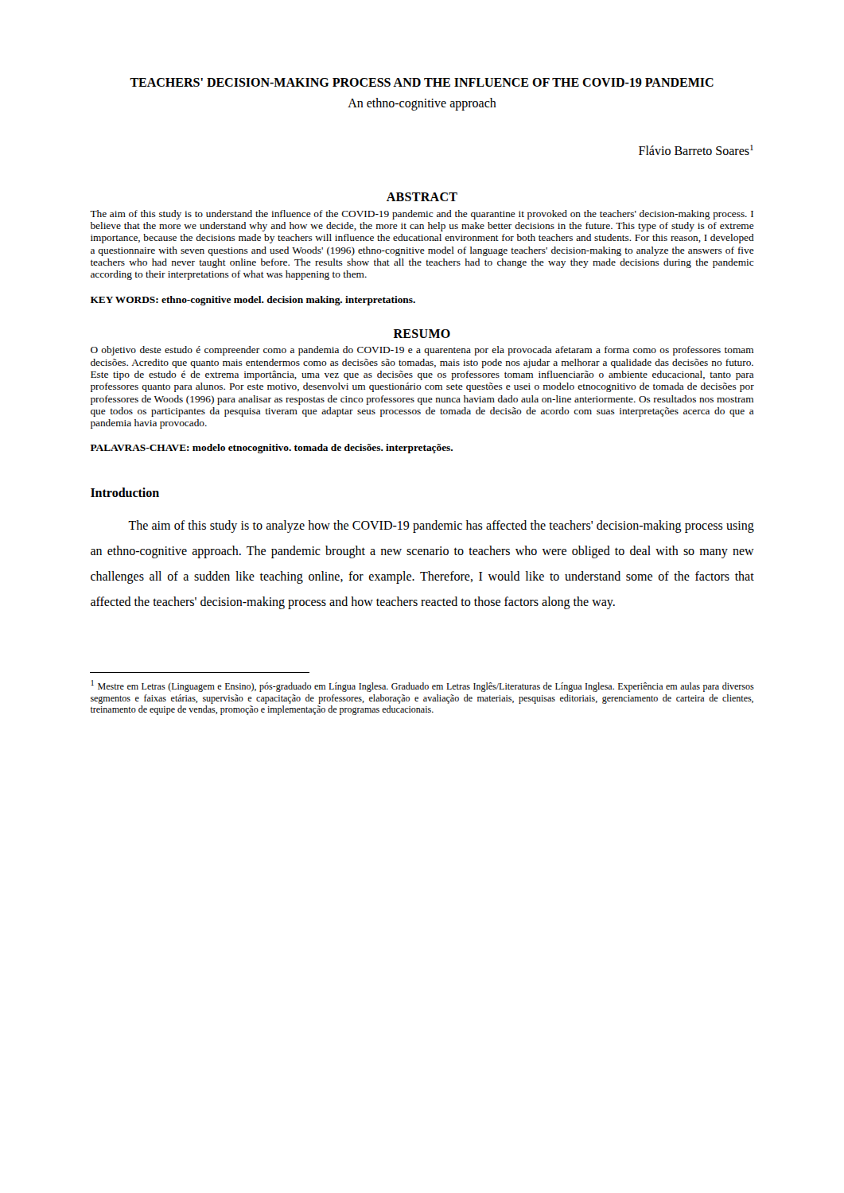Teachers' Decision-Making Process and the Influence of the COVID-19 Pandemic An ethno-cognitive approach
Flávio Barreto Soares1
ABSTRACT
The aim of this study is to understand the influence of the COVID-19 pandemic and the quarantine it provoked on the teachers' decision-making process. I believe that the more we understand why and how we decide, the more it can help us make better decisions in the future. This type of study is of extreme importance, because the decisions made by teachers will influence the educational environment for both teachers and students. For this reason, I developed a questionnaire with seven questions and used Woods' (1996) ethno-cognitive model of language teachers' decision-making to analyze the answers of five teachers who had never taught online before. The results show that all the teachers had to change the way they made decisions during the pandemic according to their interpretations of what was happening to them.
KEY WORDS: ethno-cognitive model. decision making. interpretations.
RESUMO
O objetivo deste estudo é compreender como a pandemia do COVID-19 e a quarentena por ela provocada afetaram a forma como os professores tomam decisões. Acredito que quanto mais entendermos como as decisões são tomadas, mais isto pode nos ajudar a melhorar a qualidade das decisões no futuro. Este tipo de estudo é de extrema importância, uma vez que as decisões que os professores tomam influenciarão o ambiente educacional, tanto para professores quanto para alunos. Por este motivo, desenvolvi um questionário com sete questões e usei o modelo etnocognitivo de tomada de decisões por professores de Woods (1996) para analisar as respostas de cinco professores que nunca haviam dado aula on-line anteriormente. Os resultados nos mostram que todos os participantes da pesquisa tiveram que adaptar seus processos de tomada de decisão de acordo com suas interpretações acerca do que a pandemia havia provocado.
PALAVRAS-CHAVE: modelo etnocognitivo. tomada de decisões. interpretações.
Introduction
The aim of this study is to analyze how the COVID-19 pandemic has affected the teachers' decision-making process using an ethno-cognitive approach. The pandemic brought a new scenario to teachers who were obliged to deal with so many new challenges all of a sudden like teaching online, for example. Therefore, I would like to understand some of the factors that affected the teachers' decision-making process and how teachers reacted to those factors along the way.
1 Mestre em Letras (Linguagem e Ensino), pós-graduado em Língua Inglesa. Graduado em Letras Inglês/Literaturas de Língua Inglesa. Experiência em aulas para diversos segmentos e faixas etárias, supervisão e capacitação de professores, elaboração e avaliação de materiais, pesquisas editoriais, gerenciamento de carteira de clientes, treinamento de equipe de vendas, promoção e implementação de programas educacionais.